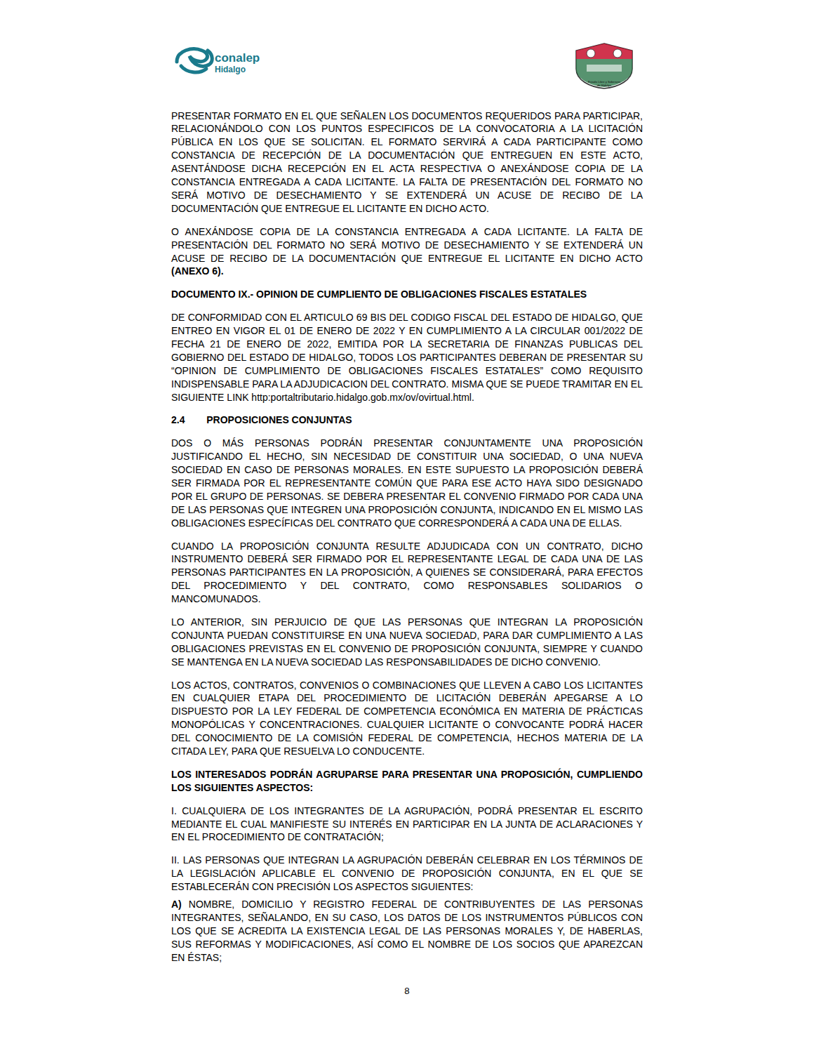conalep Hidalgo
Estado Libre y Soberano de Hidalgo
PRESENTAR FORMATO EN EL QUE SEÑALEN LOS DOCUMENTOS REQUERIDOS PARA PARTICIPAR, RELACIONÁNDOLO CON LOS PUNTOS ESPECIFICOS DE LA CONVOCATORIA A LA LICITACIÓN PÚBLICA EN LOS QUE SE SOLICITAN. EL FORMATO SERVIRÁ A CADA PARTICIPANTE COMO CONSTANCIA DE RECEPCIÓN DE LA DOCUMENTACIÓN QUE ENTREGUEN EN ESTE ACTO, ASENTÁNDOSE DICHA RECEPCIÓN EN EL ACTA RESPECTIVA O ANEXÁNDOSE COPIA DE LA CONSTANCIA ENTREGADA A CADA LICITANTE. LA FALTA DE PRESENTACIÓN DEL FORMATO NO SERÁ MOTIVO DE DESECHAMIENTO Y SE EXTENDERÁ UN ACUSE DE RECIBO DE LA DOCUMENTACIÓN QUE ENTREGUE EL LICITANTE EN DICHO ACTO.
O ANEXÁNDOSE COPIA DE LA CONSTANCIA ENTREGADA A CADA LICITANTE. LA FALTA DE PRESENTACIÓN DEL FORMATO NO SERÁ MOTIVO DE DESECHAMIENTO Y SE EXTENDERÁ UN ACUSE DE RECIBO DE LA DOCUMENTACIÓN QUE ENTREGUE EL LICITANTE EN DICHO ACTO (ANEXO 6).
DOCUMENTO IX.- OPINION DE CUMPLIENTO DE OBLIGACIONES FISCALES ESTATALES
DE CONFORMIDAD CON EL ARTICULO 69 BIS DEL CODIGO FISCAL DEL ESTADO DE HIDALGO, QUE ENTREO EN VIGOR EL 01 DE ENERO DE 2022 Y EN CUMPLIMIENTO A LA CIRCULAR 001/2022 DE FECHA 21 DE ENERO DE 2022, EMITIDA POR LA SECRETARIA DE FINANZAS PUBLICAS DEL GOBIERNO DEL ESTADO DE HIDALGO, TODOS LOS PARTICIPANTES DEBERAN DE PRESENTAR SU “OPINION DE CUMPLIMIENTO DE OBLIGACIONES FISCALES ESTATALES” COMO REQUISITO INDISPENSABLE PARA LA ADJUDICACION DEL CONTRATO. MISMA QUE SE PUEDE TRAMITAR EN EL SIGUIENTE LINK http:portaltributario.hidalgo.gob.mx/ov/ovirtual.html.
2.4 PROPOSICIONES CONJUNTAS
DOS O MÁS PERSONAS PODRÁN PRESENTAR CONJUNTAMENTE UNA PROPOSICIÓN JUSTIFICANDO EL HECHO, SIN NECESIDAD DE CONSTITUIR UNA SOCIEDAD, O UNA NUEVA SOCIEDAD EN CASO DE PERSONAS MORALES. EN ESTE SUPUESTO LA PROPOSICIÓN DEBERÁ SER FIRMADA POR EL REPRESENTANTE COMÚN QUE PARA ESE ACTO HAYA SIDO DESIGNADO POR EL GRUPO DE PERSONAS. SE DEBERA PRESENTAR EL CONVENIO FIRMADO POR CADA UNA DE LAS PERSONAS QUE INTEGREN UNA PROPOSICIÓN CONJUNTA, INDICANDO EN EL MISMO LAS OBLIGACIONES ESPECÍFICAS DEL CONTRATO QUE CORRESPONDERÁ A CADA UNA DE ELLAS.
CUANDO LA PROPOSICIÓN CONJUNTA RESULTE ADJUDICADA CON UN CONTRATO, DICHO INSTRUMENTO DEBERÁ SER FIRMADO POR EL REPRESENTANTE LEGAL DE CADA UNA DE LAS PERSONAS PARTICIPANTES EN LA PROPOSICIÓN, A QUIENES SE CONSIDERARÁ, PARA EFECTOS DEL PROCEDIMIENTO Y DEL CONTRATO, COMO RESPONSABLES SOLIDARIOS O MANCOMUNADOS.
LO ANTERIOR, SIN PERJUICIO DE QUE LAS PERSONAS QUE INTEGRAN LA PROPOSICIÓN CONJUNTA PUEDAN CONSTITUIRSE EN UNA NUEVA SOCIEDAD, PARA DAR CUMPLIMIENTO A LAS OBLIGACIONES PREVISTAS EN EL CONVENIO DE PROPOSICIÓN CONJUNTA, SIEMPRE Y CUANDO SE MANTENGA EN LA NUEVA SOCIEDAD LAS RESPONSABILIDADES DE DICHO CONVENIO.
LOS ACTOS, CONTRATOS, CONVENIOS O COMBINACIONES QUE LLEVEN A CABO LOS LICITANTES EN CUALQUIER ETAPA DEL PROCEDIMIENTO DE LICITACIÓN DEBERÁN APEGARSE A LO DISPUESTO POR LA LEY FEDERAL DE COMPETENCIA ECONÓMICA EN MATERIA DE PRÁCTICAS MONOPÓLICAS Y CONCENTRACIONES. CUALQUIER LICITANTE O CONVOCANTE PODRÁ HACER DEL CONOCIMIENTO DE LA COMISIÓN FEDERAL DE COMPETENCIA, HECHOS MATERIA DE LA CITADA LEY, PARA QUE RESUELVA LO CONDUCENTE.
LOS INTERESADOS PODRÁN AGRUPARSE PARA PRESENTAR UNA PROPOSICIÓN, CUMPLIENDO LOS SIGUIENTES ASPECTOS:
I. CUALQUIERA DE LOS INTEGRANTES DE LA AGRUPACIÓN, PODRÁ PRESENTAR EL ESCRITO MEDIANTE EL CUAL MANIFIESTE SU INTERÉS EN PARTICIPAR EN LA JUNTA DE ACLARACIONES Y EN EL PROCEDIMIENTO DE CONTRATACIÓN;
II. LAS PERSONAS QUE INTEGRAN LA AGRUPACIÓN DEBERÁN CELEBRAR EN LOS TÉRMINOS DE LA LEGISLACIÓN APLICABLE EL CONVENIO DE PROPOSICIÓN CONJUNTA, EN EL QUE SE ESTABLECERÁN CON PRECISIÓN LOS ASPECTOS SIGUIENTES:
A) NOMBRE, DOMICILIO Y REGISTRO FEDERAL DE CONTRIBUYENTES DE LAS PERSONAS INTEGRANTES, SEÑALANDO, EN SU CASO, LOS DATOS DE LOS INSTRUMENTOS PÚBLICOS CON LOS QUE SE ACREDITA LA EXISTENCIA LEGAL DE LAS PERSONAS MORALES Y, DE HABERLAS, SUS REFORMAS Y MODIFICACIONES, ASÍ COMO EL NOMBRE DE LOS SOCIOS QUE APAREZCAN EN ÉSTAS;
8